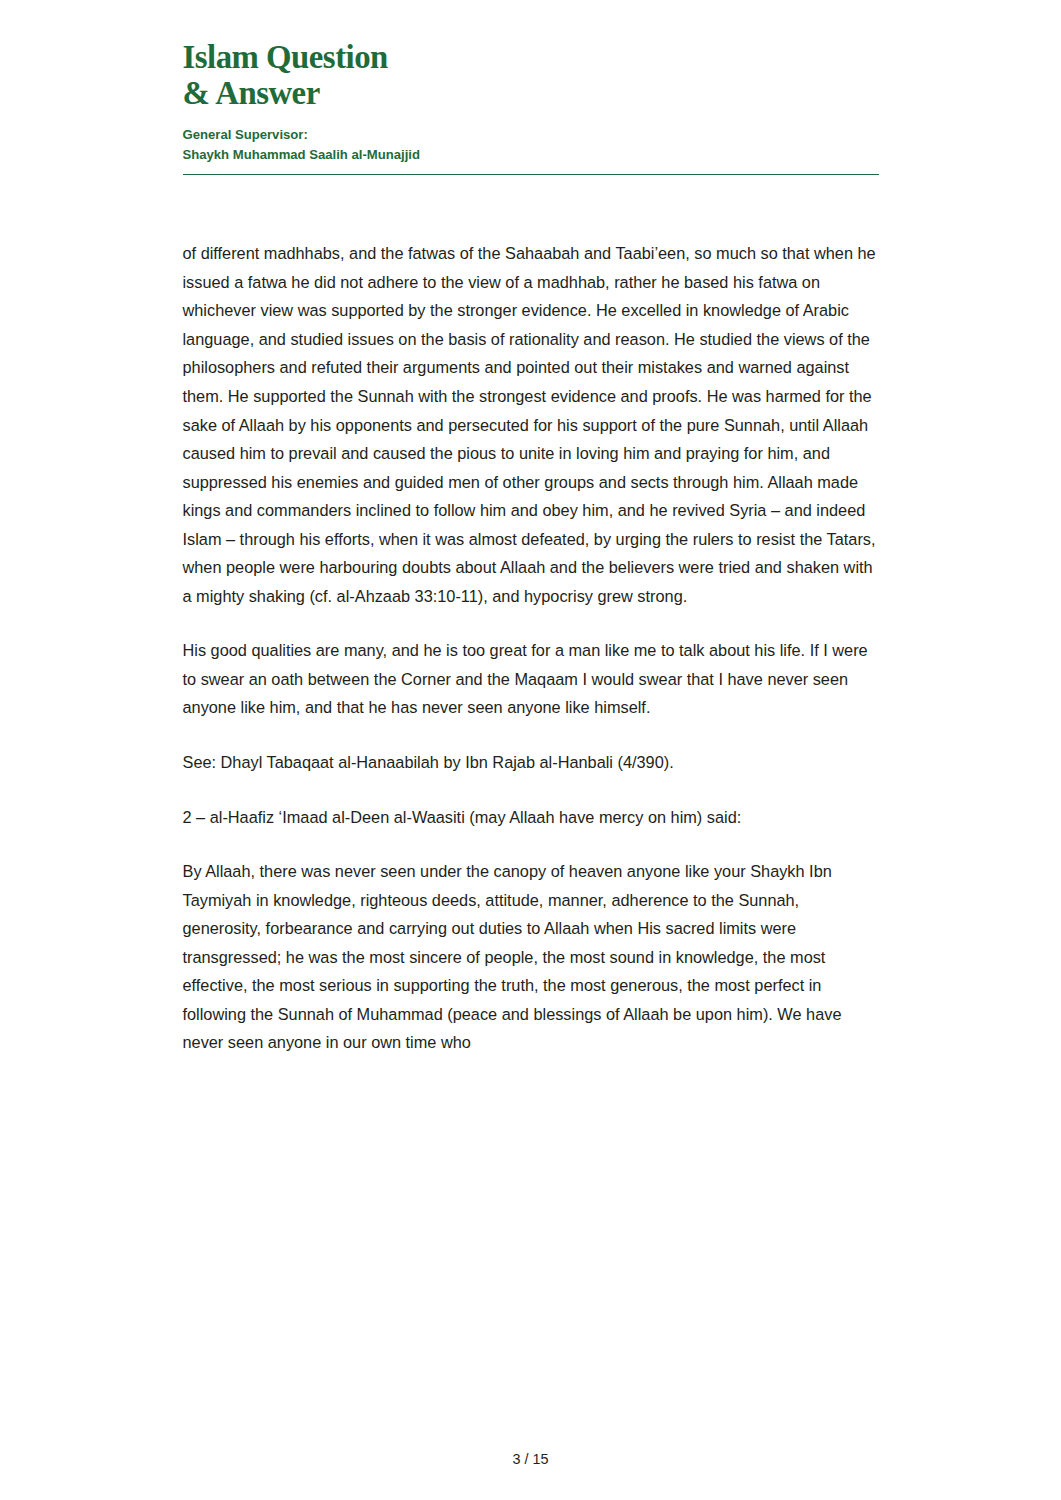Islam Question
& Answer
General Supervisor: Shaykh Muhammad Saalih al-Munajjid
of different madhhabs, and the fatwas of the Sahaabah and Taabi’een, so much so that when he issued a fatwa he did not adhere to the view of a madhhab, rather he based his fatwa on whichever view was supported by the stronger evidence. He excelled in knowledge of Arabic language, and studied issues on the basis of rationality and reason. He studied the views of the philosophers and refuted their arguments and pointed out their mistakes and warned against them. He supported the Sunnah with the strongest evidence and proofs. He was harmed for the sake of Allaah by his opponents and persecuted for his support of the pure Sunnah, until Allaah caused him to prevail and caused the pious to unite in loving him and praying for him, and suppressed his enemies and guided men of other groups and sects through him. Allaah made kings and commanders inclined to follow him and obey him, and he revived Syria – and indeed Islam – through his efforts, when it was almost defeated, by urging the rulers to resist the Tatars, when people were harbouring doubts about Allaah and the believers were tried and shaken with a mighty shaking (cf. al-Ahzaab 33:10-11), and hypocrisy grew strong.
His good qualities are many, and he is too great for a man like me to talk about his life. If I were to swear an oath between the Corner and the Maqaam I would swear that I have never seen anyone like him, and that he has never seen anyone like himself.
See: Dhayl Tabaqaat al-Hanaabilah by Ibn Rajab al-Hanbali (4/390).
2 – al-Haafiz ‘Imaad al-Deen al-Waasiti (may Allaah have mercy on him) said:
By Allaah, there was never seen under the canopy of heaven anyone like your Shaykh Ibn Taymiyah in knowledge, righteous deeds, attitude, manner, adherence to the Sunnah, generosity, forbearance and carrying out duties to Allaah when His sacred limits were transgressed; he was the most sincere of people, the most sound in knowledge, the most effective, the most serious in supporting the truth, the most generous, the most perfect in following the Sunnah of Muhammad (peace and blessings of Allaah be upon him). We have never seen anyone in our own time who
3 / 15